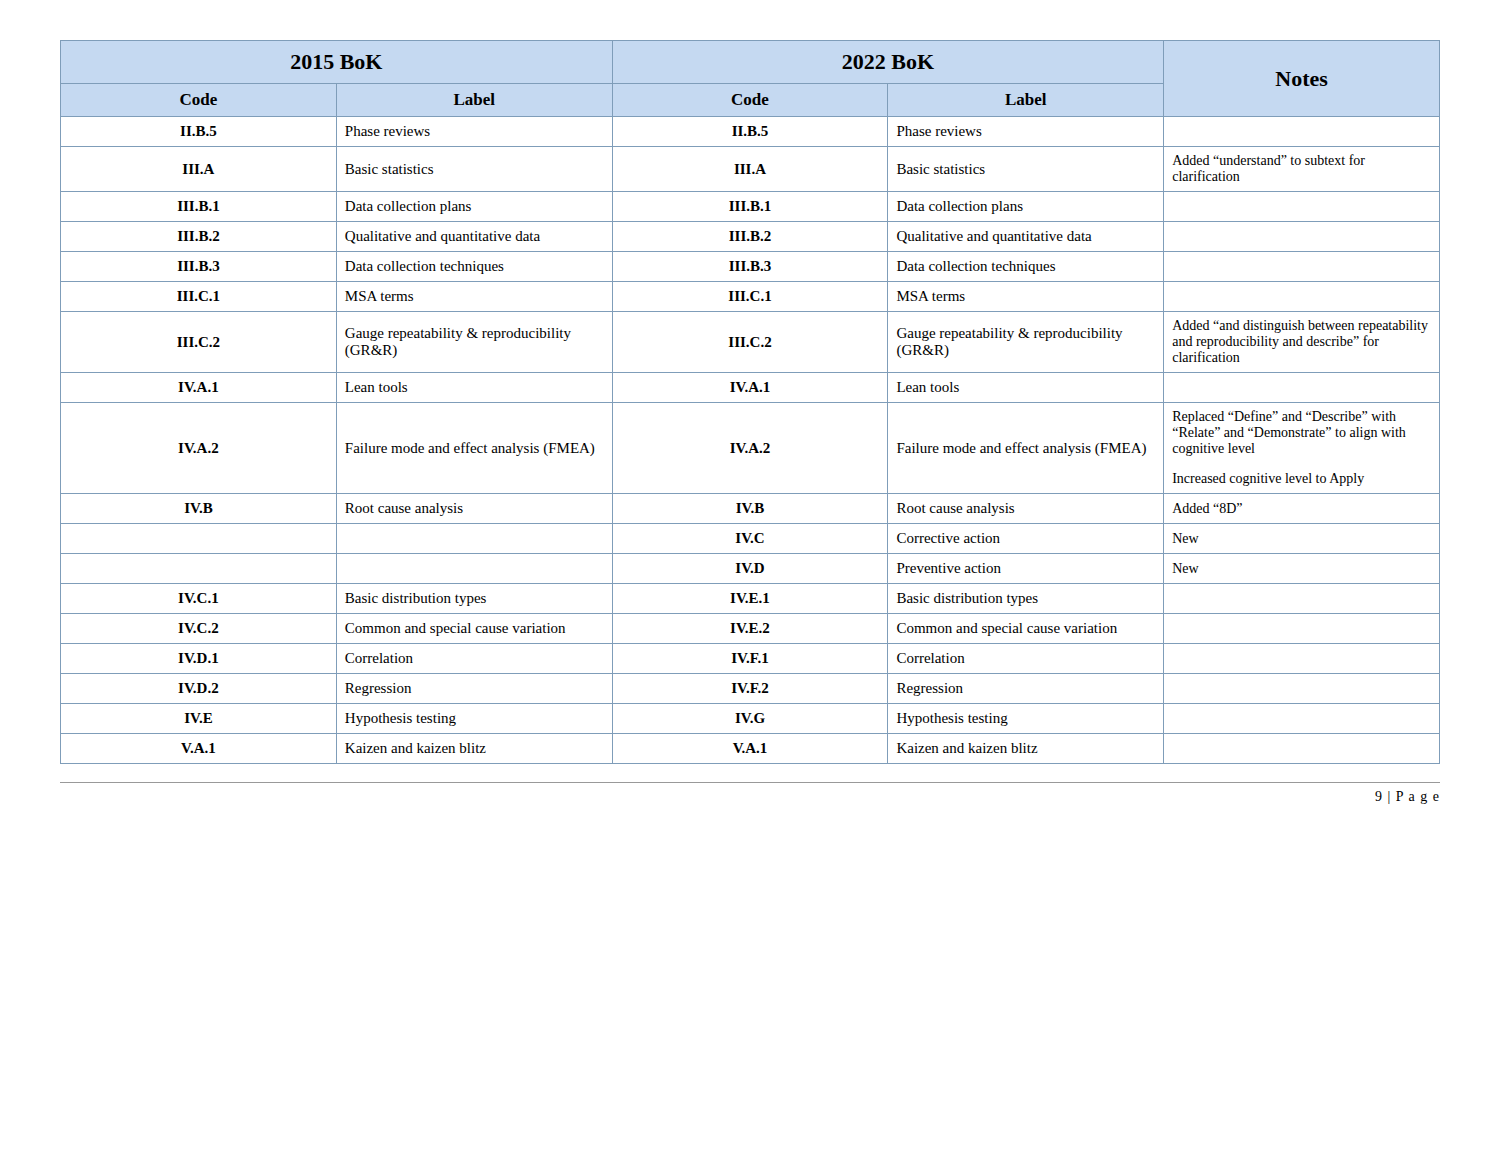| 2015 BoK | 2022 BoK | Notes |
| --- | --- | --- |
| Code | Label | Code | Label |
| II.B.5 | Phase reviews | II.B.5 | Phase reviews | |
| III.A | Basic statistics | III.A | Basic statistics | Added “understand” to subtext for clarification |
| III.B.1 | Data collection plans | III.B.1 | Data collection plans | |
| III.B.2 | Qualitative and quantitative data | III.B.2 | Qualitative and quantitative data | |
| III.B.3 | Data collection techniques | III.B.3 | Data collection techniques | |
| III.C.1 | MSA terms | III.C.1 | MSA terms | |
| III.C.2 | Gauge repeatability & reproducibility (GR&R) | III.C.2 | Gauge repeatability & reproducibility (GR&R) | Added “and distinguish between repeatability and reproducibility and describe” for clarification |
| IV.A.1 | Lean tools | IV.A.1 | Lean tools | |
| IV.A.2 | Failure mode and effect analysis (FMEA) | IV.A.2 | Failure mode and effect analysis (FMEA) | Replaced “Define” and “Describe” with “Relate” and “Demonstrate” to align with cognitive level Increased cognitive level to Apply |
| IV.B | Root cause analysis | IV.B | Root cause analysis | Added “8D” |
| | | IV.C | Corrective action | New |
| | | IV.D | Preventive action | New |
| IV.C.1 | Basic distribution types | IV.E.1 | Basic distribution types | |
| IV.C.2 | Common and special cause variation | IV.E.2 | Common and special cause variation | |
| IV.D.1 | Correlation | IV.F.1 | Correlation | |
| IV.D.2 | Regression | IV.F.2 | Regression | |
| IV.E | Hypothesis testing | IV.G | Hypothesis testing | |
| V.A.1 | Kaizen and kaizen blitz | V.A.1 | Kaizen and kaizen blitz | |
9 | P a g e